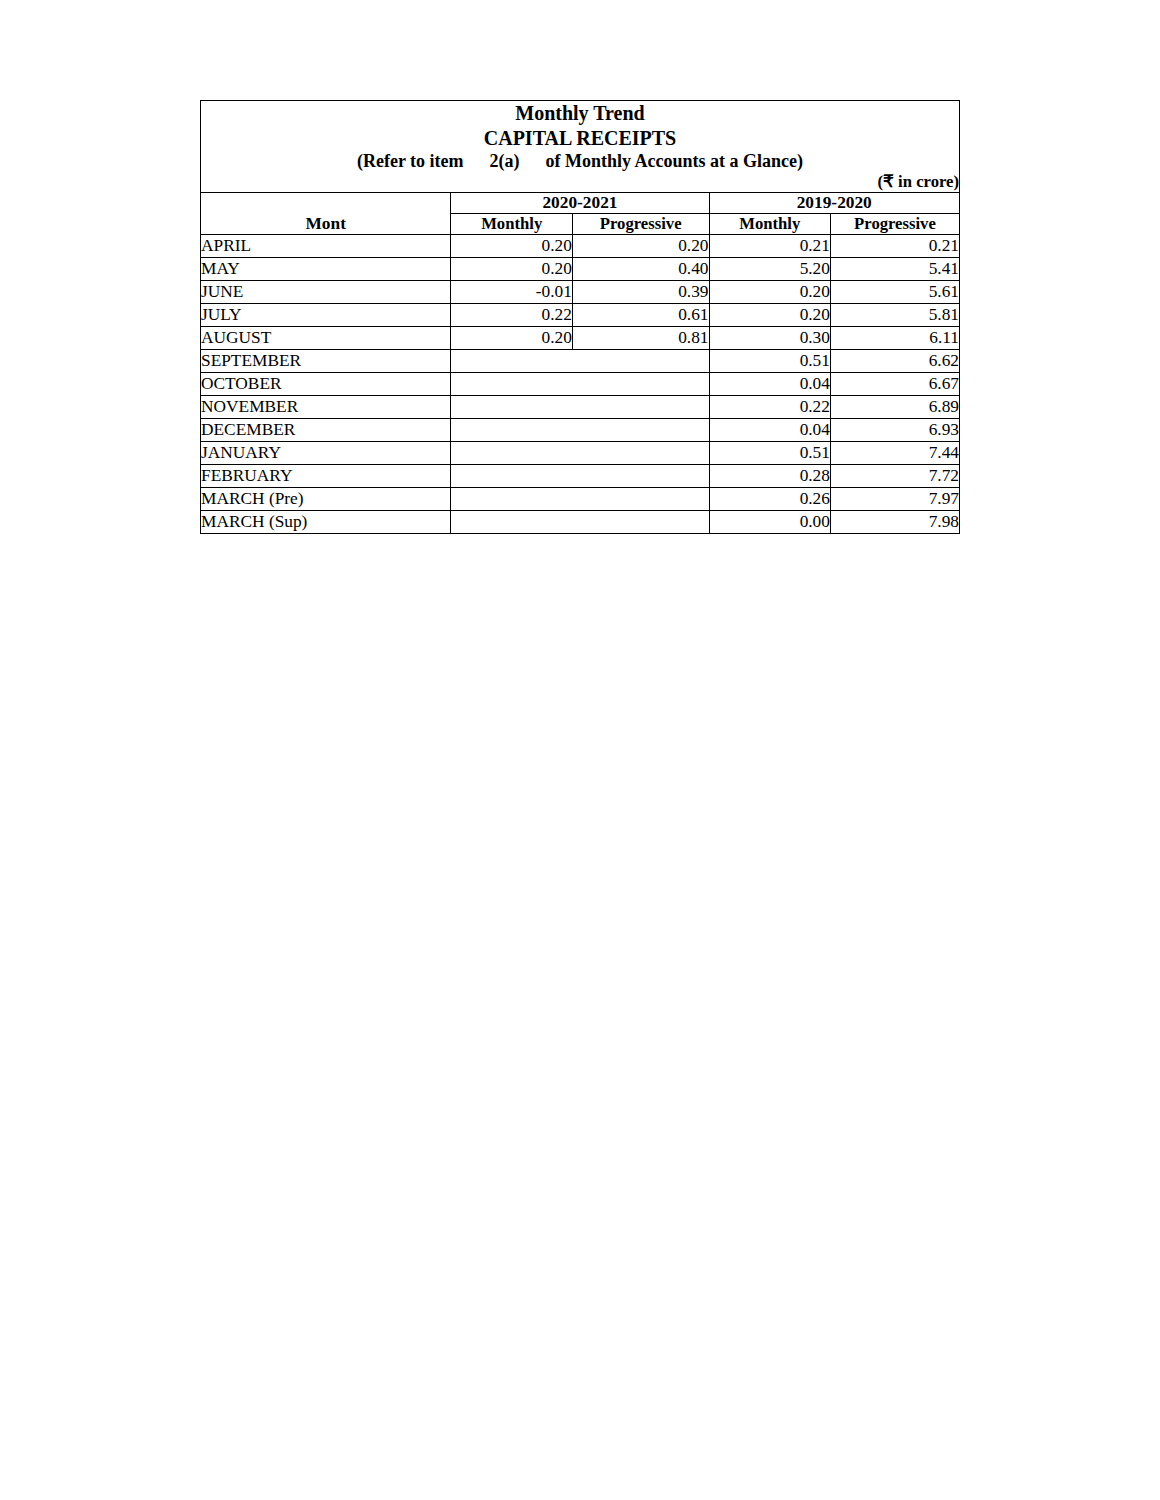| Monthly Trend CAPITAL RECEIPTS |
| (Refer to item 2(a) of Monthly Accounts at a Glance) |
| ( ₹ in crore) |
| Mont | 2020-2021 | 2019-2020 |
| Monthly | Progressive | Monthly | Progressive |
| APRIL | 0.20 | 0.20 | 0.21 | 0.21 |
| MAY | 0.20 | 0.40 | 5.20 | 5.41 |
| JUNE | -0.01 | 0.39 | 0.20 | 5.61 |
| JULY | 0.22 | 0.61 | 0.20 | 5.81 |
| AUGUST | 0.20 | 0.81 | 0.30 | 6.11 |
| SEPTEMBER | | | 0.51 | 6.62 |
| OCTOBER | | | 0.04 | 6.67 |
| NOVEMBER | | | 0.22 | 6.89 |
| DECEMBER | | | 0.04 | 6.93 |
| JANUARY | | | 0.51 | 7.44 |
| FEBRUARY | | | 0.28 | 7.72 |
| MARCH (Pre) | | | 0.26 | 7.97 |
| MARCH (Sup) | | | 0.00 | 7.98 |